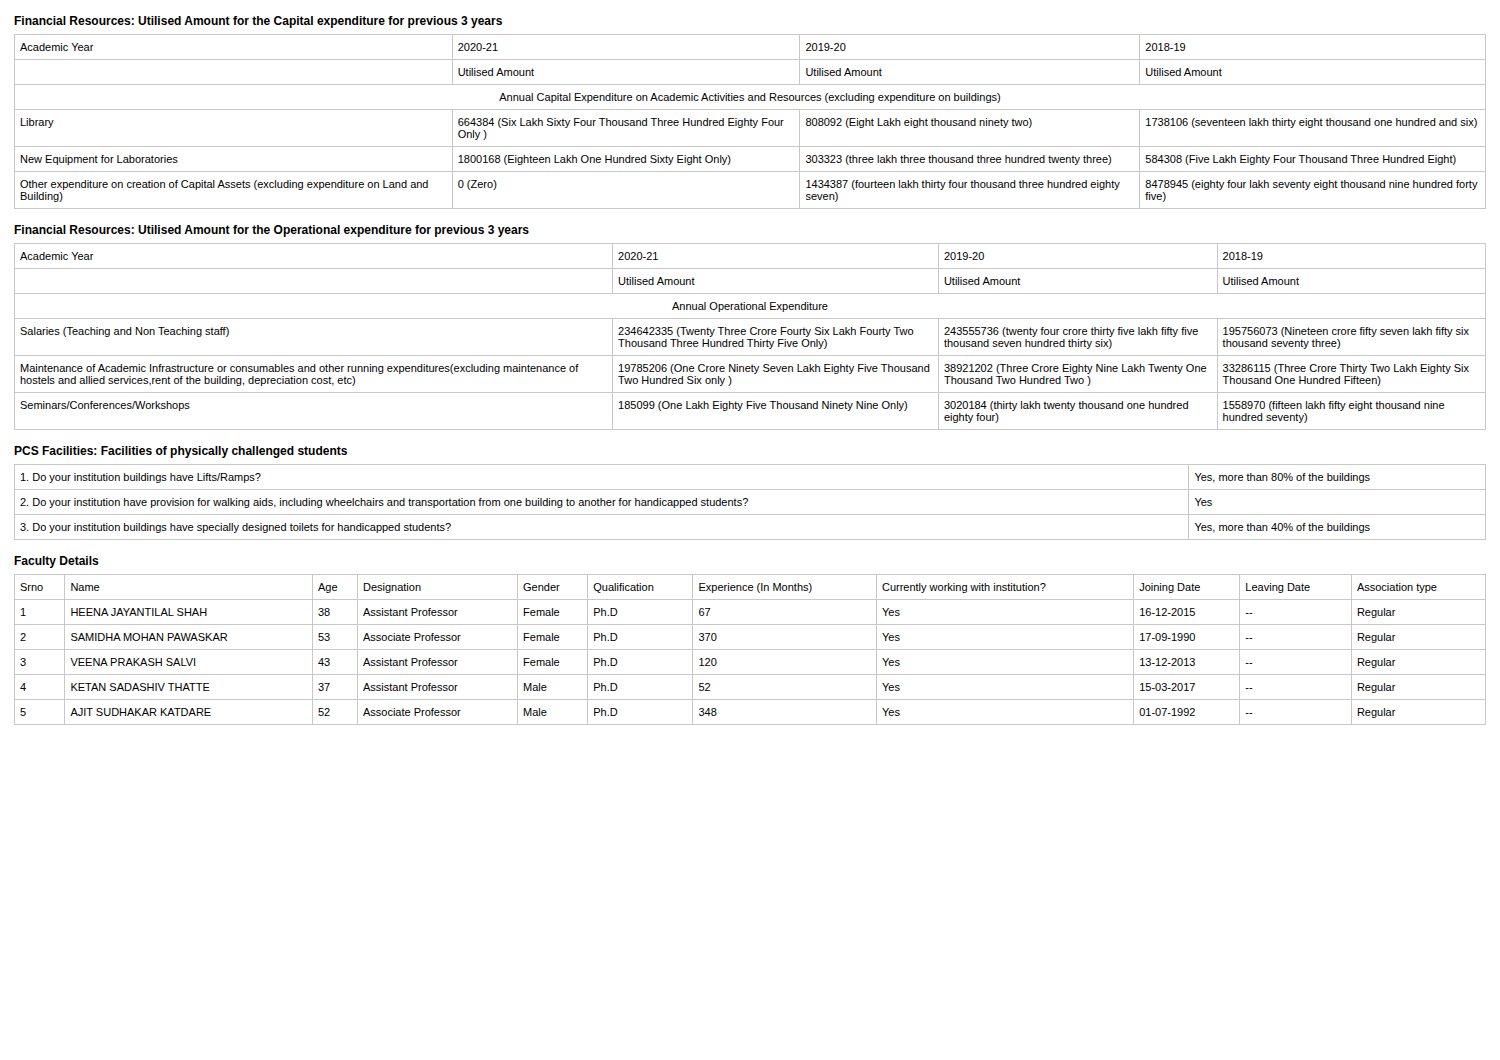Financial Resources: Utilised Amount for the Capital expenditure for previous 3 years
| Academic Year | 2020-21 | 2019-20 | 2018-19 |
| --- | --- | --- | --- |
| | Utilised Amount | Utilised Amount | Utilised Amount |
| Annual Capital Expenditure on Academic Activities and Resources (excluding expenditure on buildings) |
| Library | 664384 (Six Lakh Sixty Four Thousand Three Hundred Eighty Four Only ) | 808092 (Eight Lakh eight thousand ninety two) | 1738106 (seventeen lakh thirty eight thousand one hundred and six) |
| New Equipment for Laboratories | 1800168 (Eighteen Lakh One Hundred Sixty Eight Only) | 303323 (three lakh three thousand three hundred twenty three) | 584308 (Five Lakh Eighty Four Thousand Three Hundred Eight) |
| Other expenditure on creation of Capital Assets (excluding expenditure on Land and Building) | 0 (Zero) | 1434387 (fourteen lakh thirty four thousand three hundred eighty seven) | 8478945 (eighty four lakh seventy eight thousand nine hundred forty five) |
Financial Resources: Utilised Amount for the Operational expenditure for previous 3 years
| Academic Year | 2020-21 | 2019-20 | 2018-19 |
| --- | --- | --- | --- |
| | Utilised Amount | Utilised Amount | Utilised Amount |
| Annual Operational Expenditure |
| Salaries (Teaching and Non Teaching staff) | 234642335 (Twenty Three Crore Fourty Six Lakh Fourty Two Thousand Three Hundred Thirty Five Only) | 243555736 (twenty four crore thirty five lakh fifty five thousand seven hundred thirty six) | 195756073 (Nineteen crore fifty seven lakh fifty six thousand seventy three) |
| Maintenance of Academic Infrastructure or consumables and other running expenditures(excluding maintenance of hostels and allied services,rent of the building, depreciation cost, etc) | 19785206 (One Crore Ninety Seven Lakh Eighty Five Thousand Two Hundred Six only ) | 38921202 (Three Crore Eighty Nine Lakh Twenty One Thousand Two Hundred Two ) | 33286115 (Three Crore Thirty Two Lakh Eighty Six Thousand One Hundred Fifteen) |
| Seminars/Conferences/Workshops | 185099 (One Lakh Eighty Five Thousand Ninety Nine Only) | 3020184 (thirty lakh twenty thousand one hundred eighty four) | 1558970 (fifteen lakh fifty eight thousand nine hundred seventy) |
PCS Facilities: Facilities of physically challenged students
| 1. Do your institution buildings have Lifts/Ramps? | Yes, more than 80% of the buildings |
| 2. Do your institution have provision for walking aids, including wheelchairs and transportation from one building to another for handicapped students? | Yes |
| 3. Do your institution buildings have specially designed toilets for handicapped students? | Yes, more than 40% of the buildings |
Faculty Details
| Srno | Name | Age | Designation | Gender | Qualification | Experience (In Months) | Currently working with institution? | Joining Date | Leaving Date | Association type |
| --- | --- | --- | --- | --- | --- | --- | --- | --- | --- | --- |
| 1 | HEENA JAYANTILAL SHAH | 38 | Assistant Professor | Female | Ph.D | 67 | Yes | 16-12-2015 | -- | Regular |
| 2 | SAMIDHA MOHAN PAWASKAR | 53 | Associate Professor | Female | Ph.D | 370 | Yes | 17-09-1990 | -- | Regular |
| 3 | VEENA PRAKASH SALVI | 43 | Assistant Professor | Female | Ph.D | 120 | Yes | 13-12-2013 | -- | Regular |
| 4 | KETAN SADASHIV THATTE | 37 | Assistant Professor | Male | Ph.D | 52 | Yes | 15-03-2017 | -- | Regular |
| 5 | AJIT SUDHAKAR KATDARE | 52 | Associate Professor | Male | Ph.D | 348 | Yes | 01-07-1992 | -- | Regular |